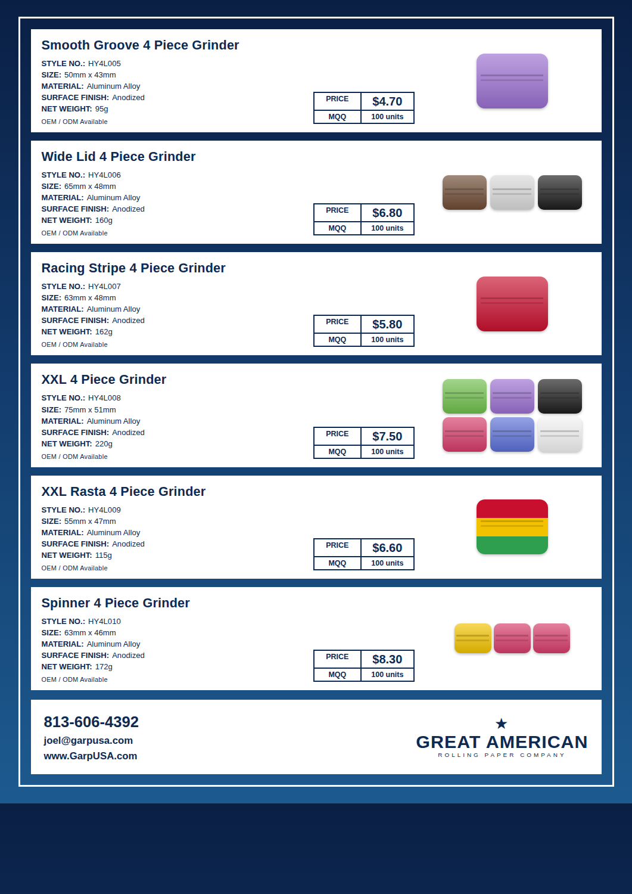Smooth Groove 4 Piece Grinder
Style No.:
HY4L005
Size:
50mm x 43mm
Material:
Aluminum Alloy
Surface Finish:
Anodized
Net Weight:
95g
OEM / ODM Available
Price$4.70
MQQ 100 units
Wide Lid 4 Piece Grinder
Style No.:
HY4L006
Size:
65mm x 48mm
Material:
Aluminum Alloy
Surface Finish:
Anodized
Net Weight:
160g
OEM / ODM Available
Price$6.80
MQQ 100 units
Racing Stripe 4 Piece Grinder
Style No.:
HY4L007
Size:
63mm x 48mm
Material:
Aluminum Alloy
Surface Finish:
Anodized
Net Weight:
162g
OEM / ODM Available
Price$5.80
MQQ 100 units
XXL 4 Piece Grinder
Style No.:
HY4L008
Size:
75mm x 51mm
Material:
Aluminum Alloy
Surface Finish:
Anodized
Net Weight:
220g
OEM / ODM Available
Price$7.50
MQQ 100 units
XXL Rasta 4 Piece Grinder
Style No.:
HY4L009
Size:
55mm x 47mm
Material:
Aluminum Alloy
Surface Finish:
Anodized
Net Weight:
115g
OEM / ODM Available
Price$6.60
MQQ 100 units
Spinner 4 Piece Grinder
Style No.:
HY4L010
Size:
63mm x 46mm
Material:
Aluminum Alloy
Surface Finish:
Anodized
Net Weight:
172g
OEM / ODM Available
Price$8.30
MQQ 100 units
813-606-4392 joel@garpusa.com www.GarpUSA.com
★
GREAT AMERICAN
Rolling Paper Company